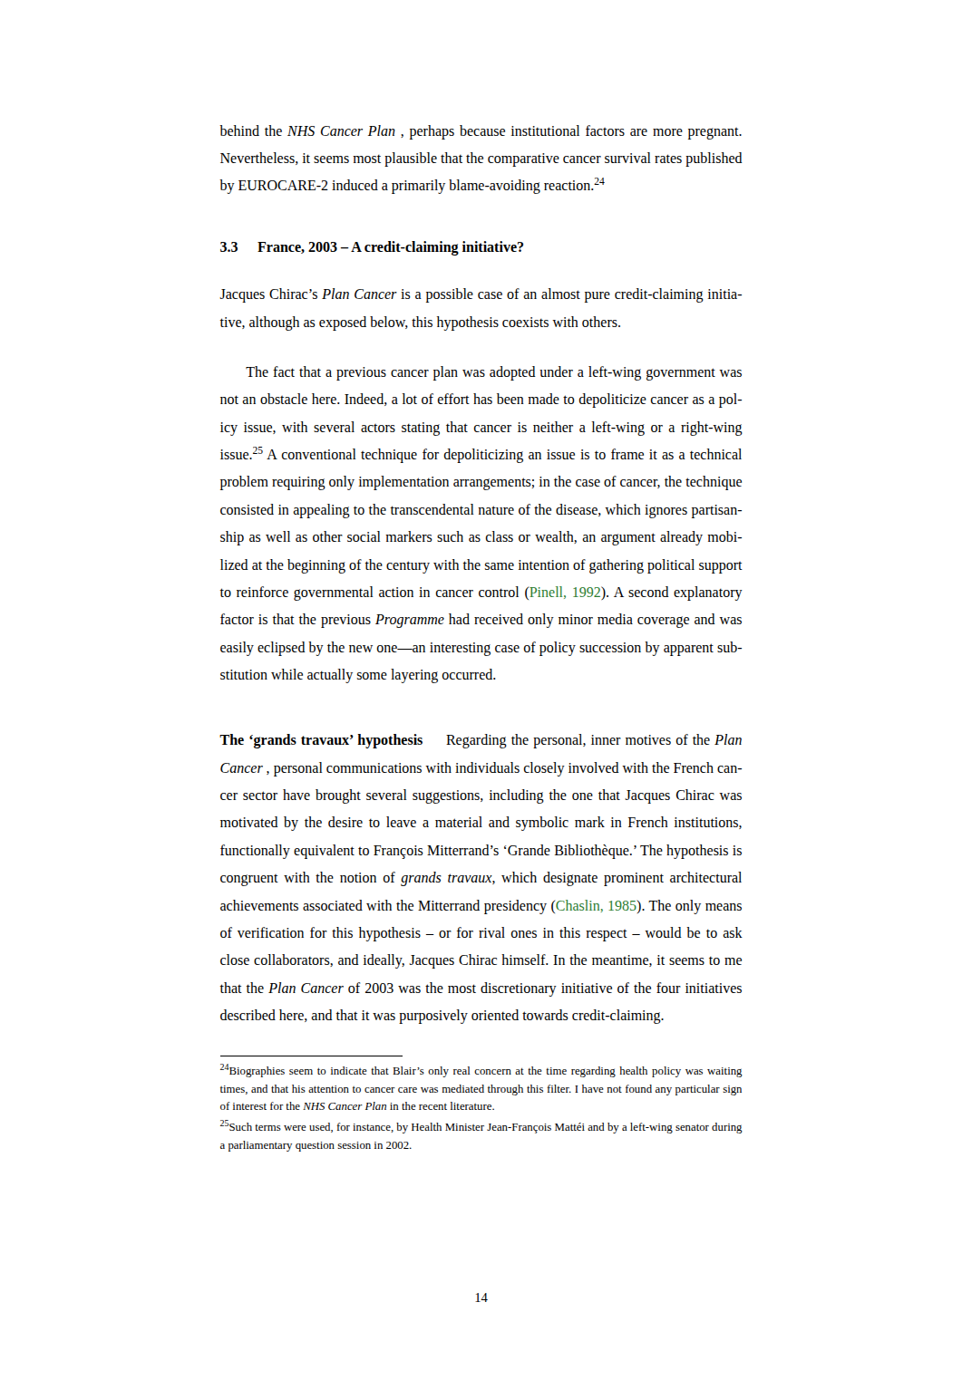behind the NHS Cancer Plan , perhaps because institutional factors are more pregnant. Nevertheless, it seems most plausible that the comparative cancer survival rates published by EUROCARE-2 induced a primarily blame-avoiding reaction.24
3.3 France, 2003 – A credit-claiming initiative?
Jacques Chirac’s Plan Cancer is a possible case of an almost pure credit-claiming initiative, although as exposed below, this hypothesis coexists with others.
The fact that a previous cancer plan was adopted under a left-wing government was not an obstacle here. Indeed, a lot of effort has been made to depoliticize cancer as a policy issue, with several actors stating that cancer is neither a left-wing or a right-wing issue.25 A conventional technique for depoliticizing an issue is to frame it as a technical problem requiring only implementation arrangements; in the case of cancer, the technique consisted in appealing to the transcendental nature of the disease, which ignores partisanship as well as other social markers such as class or wealth, an argument already mobilized at the beginning of the century with the same intention of gathering political support to reinforce governmental action in cancer control (Pinell, 1992). A second explanatory factor is that the previous Programme had received only minor media coverage and was easily eclipsed by the new one—an interesting case of policy succession by apparent substitution while actually some layering occurred.
The ‘grands travaux’ hypothesis Regarding the personal, inner motives of the Plan Cancer , personal communications with individuals closely involved with the French cancer sector have brought several suggestions, including the one that Jacques Chirac was motivated by the desire to leave a material and symbolic mark in French institutions, functionally equivalent to François Mitterrand’s ‘Grande Bibliothèque.’ The hypothesis is congruent with the notion of grands travaux, which designate prominent architectural achievements associated with the Mitterrand presidency (Chaslin, 1985). The only means of verification for this hypothesis – or for rival ones in this respect – would be to ask close collaborators, and ideally, Jacques Chirac himself. In the meantime, it seems to me that the Plan Cancer of 2003 was the most discretionary initiative of the four initiatives described here, and that it was purposively oriented towards credit-claiming.
24 Biographies seem to indicate that Blair’s only real concern at the time regarding health policy was waiting times, and that his attention to cancer care was mediated through this filter. I have not found any particular sign of interest for the NHS Cancer Plan in the recent literature.
25 Such terms were used, for instance, by Health Minister Jean-François Mattéi and by a left-wing senator during a parliamentary question session in 2002.
14